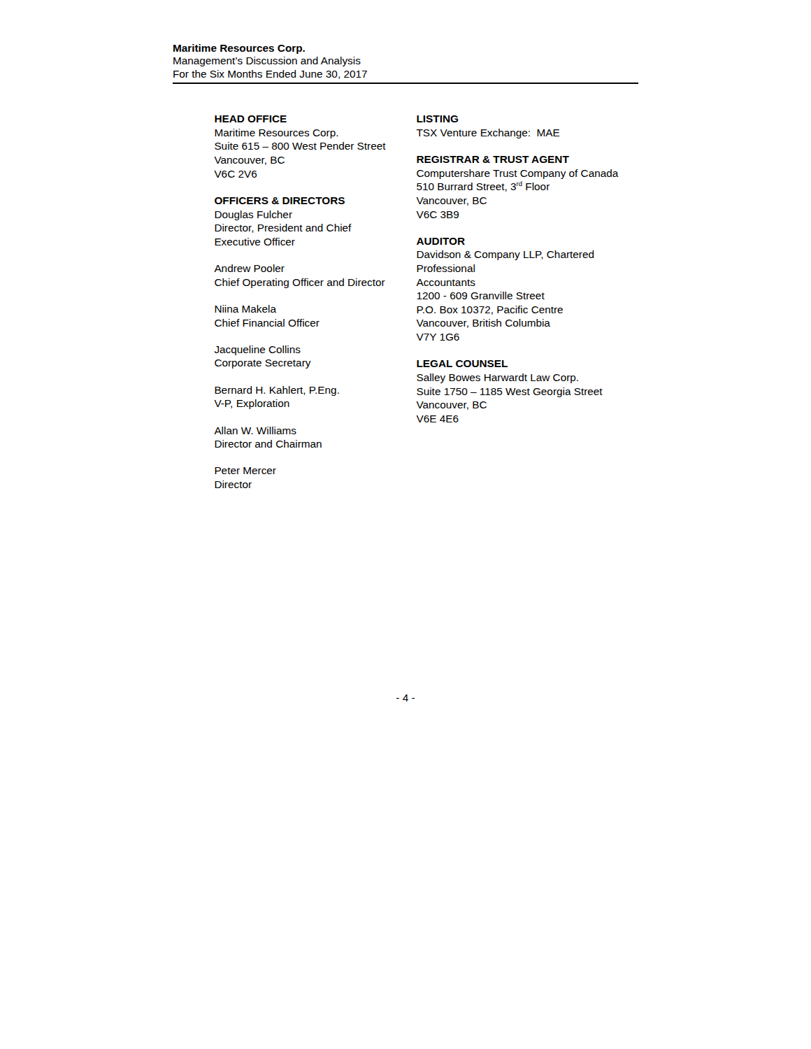Maritime Resources Corp.
Management’s Discussion and Analysis
For the Six Months Ended June 30, 2017
HEAD OFFICE
Maritime Resources Corp.
Suite 615 – 800 West Pender Street Vancouver, BC
V6C 2V6
OFFICERS & DIRECTORS
Douglas Fulcher
Director, President and Chief Executive Officer
Andrew Pooler
Chief Operating Officer and Director
Niina Makela
Chief Financial Officer
Jacqueline Collins
Corporate Secretary
Bernard H. Kahlert, P.Eng.
V-P, Exploration
Allan W. Williams
Director and Chairman
Peter Mercer
Director
LISTING
TSX Venture Exchange: MAE
REGISTRAR & TRUST AGENT
Computershare Trust Company of Canada
510 Burrard Street, 3rd Floor
Vancouver, BC
V6C 3B9
AUDITOR
Davidson & Company LLP, Chartered Professional
Accountants
1200 - 609 Granville Street
P.O. Box 10372, Pacific Centre
Vancouver, British Columbia
V7Y 1G6
LEGAL COUNSEL
Salley Bowes Harwardt Law Corp.
Suite 1750 – 1185 West Georgia Street
Vancouver, BC
V6E 4E6
- 4 -